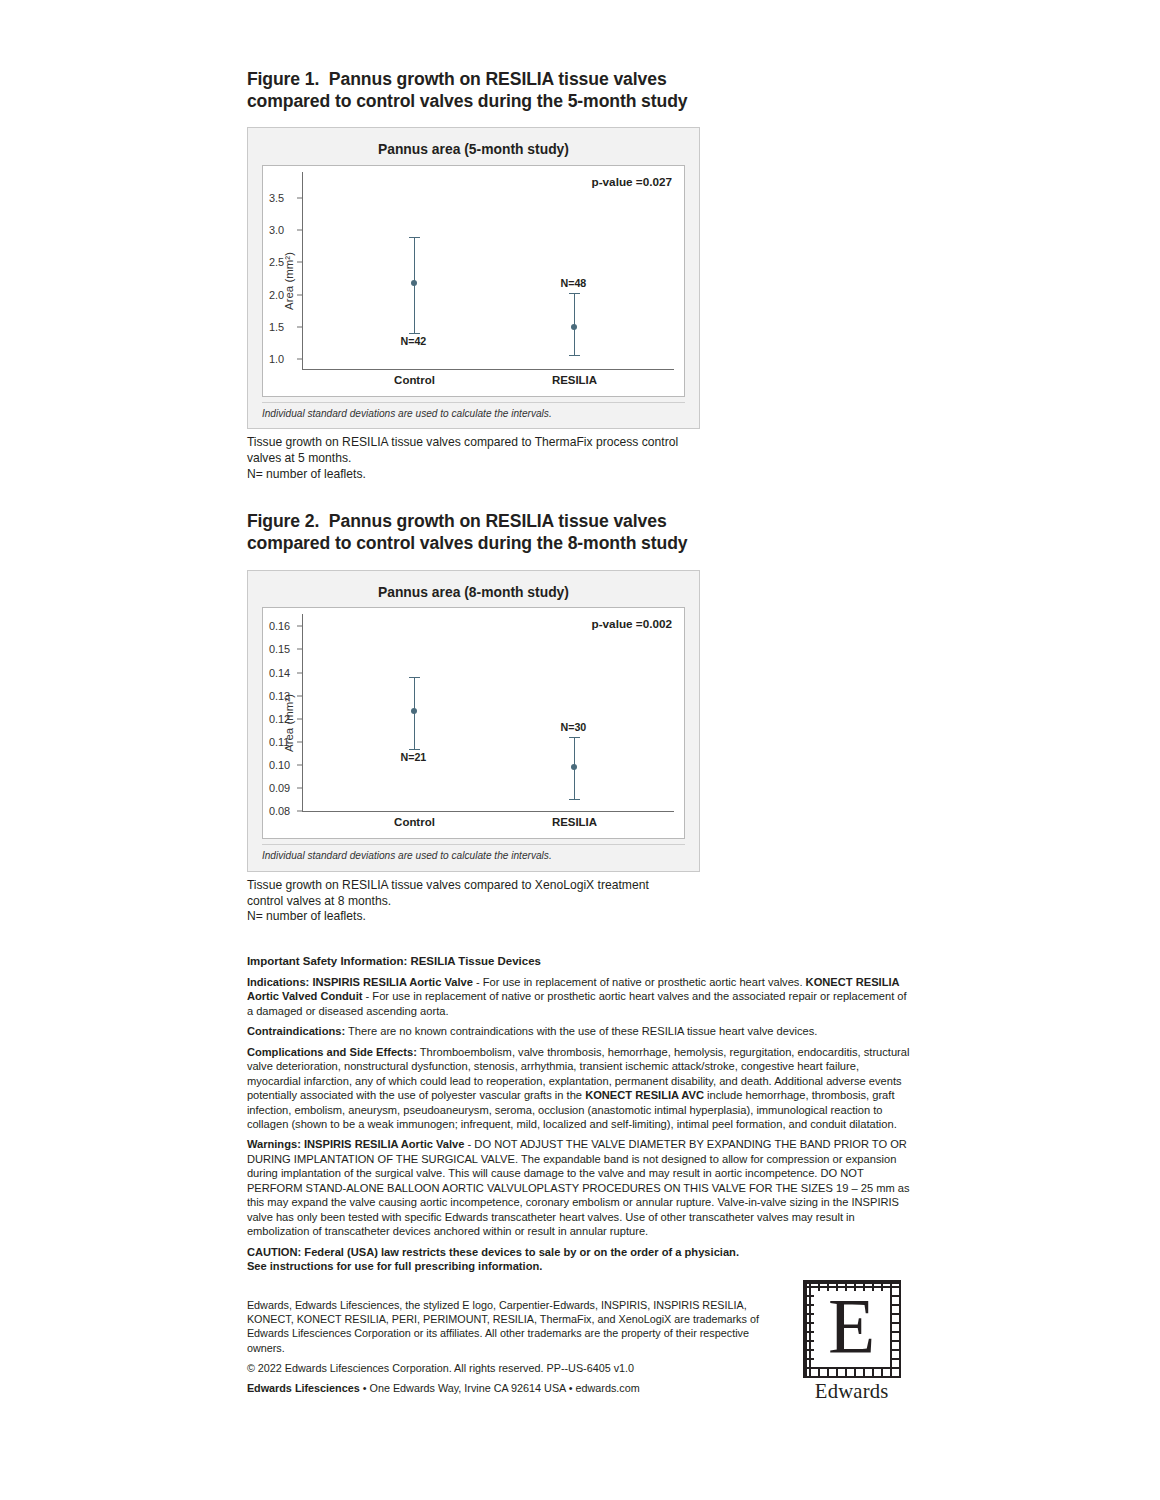Figure 1. Pannus growth on RESILIA tissue valves
compared to control valves during the 5-month study
Pannus area (5-month study)
Area (mm²)
3.5
3.0
2.5
2.0
1.5
1.0
p-value =0.027
N=42
N=48
Control
RESILIA
Individual standard deviations are used to calculate the intervals.
Tissue growth on RESILIA tissue valves compared to ThermaFix process control
valves at 5 months.
N= number of leaflets.
Figure 2. Pannus growth on RESILIA tissue valves
compared to control valves during the 8-month study
Pannus area (8-month study)
Area (mm²)
0.16
0.15
0.14
0.13
0.12
0.11
0.10
0.09
0.08
p-value =0.002
N=21
N=30
Control
RESILIA
Individual standard deviations are used to calculate the intervals.
Tissue growth on RESILIA tissue valves compared to XenoLogiX treatment
control valves at 8 months.
N= number of leaflets.
Important Safety Information: RESILIA Tissue Devices
Indications: INSPIRIS RESILIA Aortic Valve - For use in replacement of native or prosthetic aortic heart valves. KONECT RESILIA Aortic Valved Conduit - For use in replacement of native or prosthetic aortic heart valves and the associated repair or replacement of a damaged or diseased ascending aorta.
Contraindications: There are no known contraindications with the use of these RESILIA tissue heart valve devices.
Complications and Side Effects: Thromboembolism, valve thrombosis, hemorrhage, hemolysis, regurgitation, endocarditis, structural valve deterioration, nonstructural dysfunction, stenosis, arrhythmia, transient ischemic attack/stroke, congestive heart failure, myocardial infarction, any of which could lead to reoperation, explantation, permanent disability, and death. Additional adverse events potentially associated with the use of polyester vascular grafts in the KONECT RESILIA AVC include hemorrhage, thrombosis, graft infection, embolism, aneurysm, pseudoaneurysm, seroma, occlusion (anastomotic intimal hyperplasia), immunological reaction to collagen (shown to be a weak immunogen; infrequent, mild, localized and self-limiting), intimal peel formation, and conduit dilatation.
Warnings: INSPIRIS RESILIA Aortic Valve - DO NOT ADJUST THE VALVE DIAMETER BY EXPANDING THE BAND PRIOR TO OR DURING IMPLANTATION OF THE SURGICAL VALVE. The expandable band is not designed to allow for compression or expansion during implantation of the surgical valve. This will cause damage to the valve and may result in aortic incompetence. DO NOT PERFORM STAND-ALONE BALLOON AORTIC VALVULOPLASTY PROCEDURES ON THIS VALVE FOR THE SIZES 19 – 25 mm as this may expand the valve causing aortic incompetence, coronary embolism or annular rupture. Valve-in-valve sizing in the INSPIRIS valve has only been tested with specific Edwards transcatheter heart valves. Use of other transcatheter valves may result in embolization of transcatheter devices anchored within or result in annular rupture.
CAUTION: Federal (USA) law restricts these devices to sale by or on the order of a physician.
See instructions for use for full prescribing information.
Edwards, Edwards Lifesciences, the stylized E logo, Carpentier-Edwards, INSPIRIS, INSPIRIS RESILIA, KONECT, KONECT RESILIA, PERI, PERIMOUNT, RESILIA, ThermaFix, and XenoLogiX are trademarks of Edwards Lifesciences Corporation or its affiliates. All other trademarks are the property of their respective owners.
© 2022 Edwards Lifesciences Corporation. All rights reserved. PP--US-6405 v1.0
Edwards Lifesciences • One Edwards Way, Irvine CA 92614 USA • edwards.com
Edwards